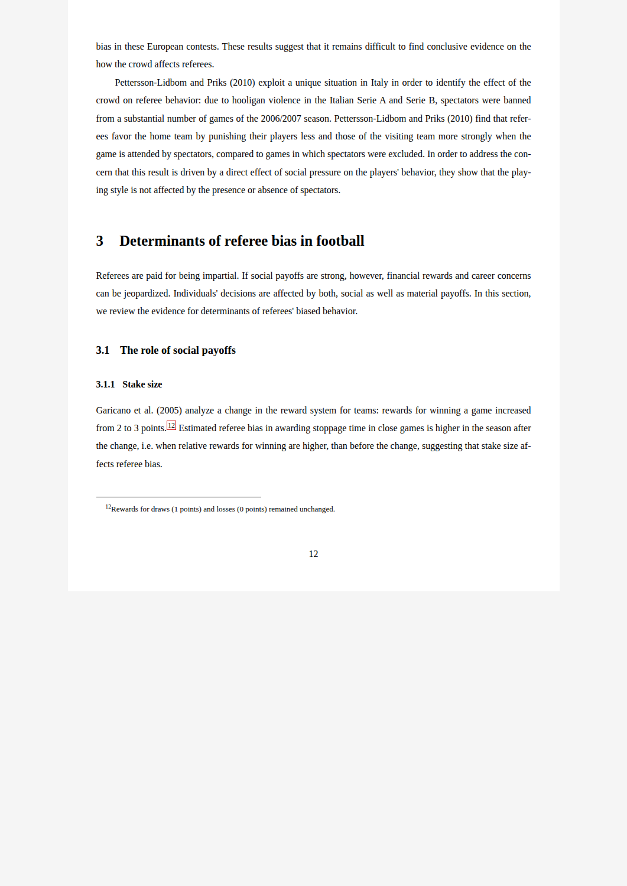bias in these European contests. These results suggest that it remains difficult to find conclusive evidence on the how the crowd affects referees.
Pettersson-Lidbom and Priks (2010) exploit a unique situation in Italy in order to identify the effect of the crowd on referee behavior: due to hooligan violence in the Italian Serie A and Serie B, spectators were banned from a substantial number of games of the 2006/2007 season. Pettersson-Lidbom and Priks (2010) find that referees favor the home team by punishing their players less and those of the visiting team more strongly when the game is attended by spectators, compared to games in which spectators were excluded. In order to address the concern that this result is driven by a direct effect of social pressure on the players' behavior, they show that the playing style is not affected by the presence or absence of spectators.
3 Determinants of referee bias in football
Referees are paid for being impartial. If social payoffs are strong, however, financial rewards and career concerns can be jeopardized. Individuals' decisions are affected by both, social as well as material payoffs. In this section, we review the evidence for determinants of referees' biased behavior.
3.1 The role of social payoffs
3.1.1 Stake size
Garicano et al. (2005) analyze a change in the reward system for teams: rewards for winning a game increased from 2 to 3 points.12 Estimated referee bias in awarding stoppage time in close games is higher in the season after the change, i.e. when relative rewards for winning are higher, than before the change, suggesting that stake size affects referee bias.
12Rewards for draws (1 points) and losses (0 points) remained unchanged.
12